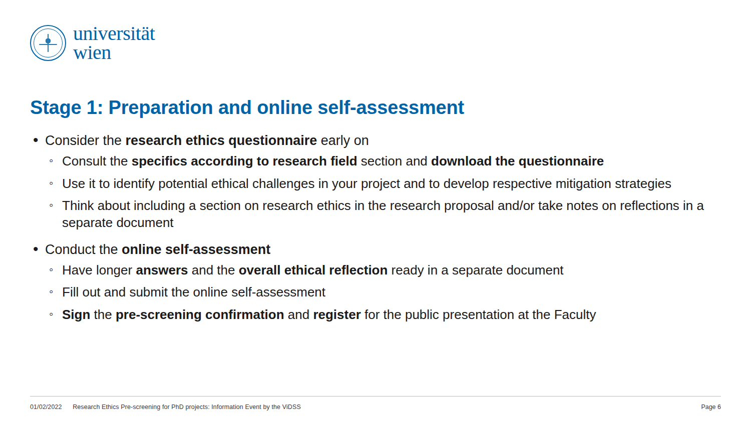universität wien
Stage 1: Preparation and online self-assessment
Consider the research ethics questionnaire early on
Consult the specifics according to research field section and download the questionnaire
Use it to identify potential ethical challenges in your project and to develop respective mitigation strategies
Think about including a section on research ethics in the research proposal and/or take notes on reflections in a separate document
Conduct the online self-assessment
Have longer answers and the overall ethical reflection ready in a separate document
Fill out and submit the online self-assessment
Sign the pre-screening confirmation and register for the public presentation at the Faculty
01/02/2022 Research Ethics Pre-screening for PhD projects: Information Event by the ViDSS
Page 6